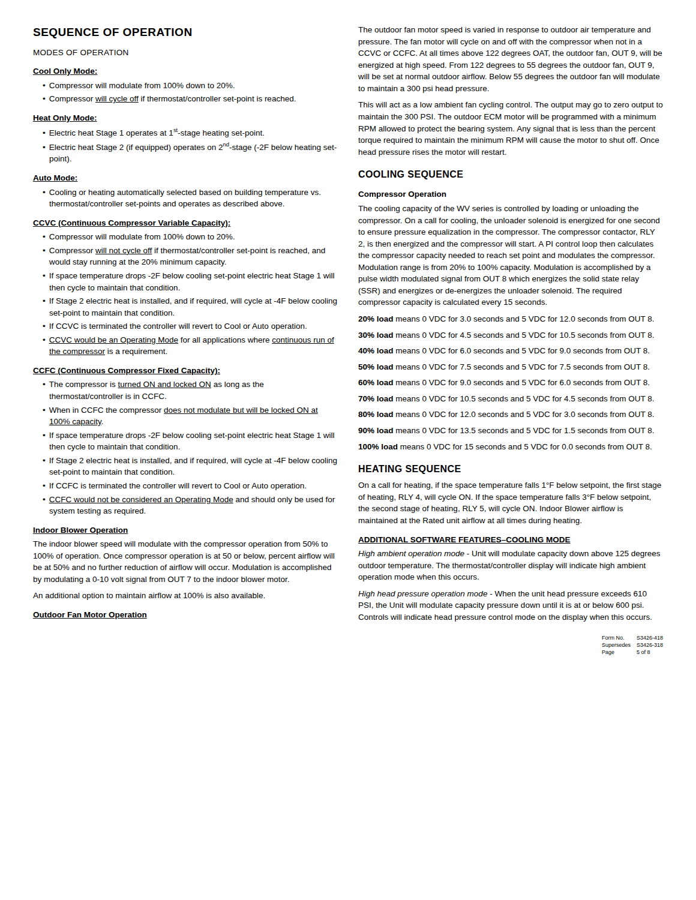SEQUENCE OF OPERATION
MODES OF OPERATION
Cool Only Mode:
Compressor will modulate from 100% down to 20%.
Compressor will cycle off if thermostat/controller set-point is reached.
Heat Only Mode:
Electric heat Stage 1 operates at 1st-stage heating set-point.
Electric heat Stage 2 (if equipped) operates on 2nd-stage (-2F below heating set-point).
Auto Mode:
Cooling or heating automatically selected based on building temperature vs. thermostat/controller set-points and operates as described above.
CCVC (Continuous Compressor Variable Capacity):
Compressor will modulate from 100% down to 20%.
Compressor will not cycle off if thermostat/controller set-point is reached, and would stay running at the 20% minimum capacity.
If space temperature drops -2F below cooling set-point electric heat Stage 1 will then cycle to maintain that condition.
If Stage 2 electric heat is installed, and if required, will cycle at -4F below cooling set-point to maintain that condition.
If CCVC is terminated the controller will revert to Cool or Auto operation.
CCVC would be an Operating Mode for all applications where continuous run of the compressor is a requirement.
CCFC (Continuous Compressor Fixed Capacity):
The compressor is turned ON and locked ON as long as the thermostat/controller is in CCFC.
When in CCFC the compressor does not modulate but will be locked ON at 100% capacity.
If space temperature drops -2F below cooling set-point electric heat Stage 1 will then cycle to maintain that condition.
If Stage 2 electric heat is installed, and if required, will cycle at -4F below cooling set-point to maintain that condition.
If CCFC is terminated the controller will revert to Cool or Auto operation.
CCFC would not be considered an Operating Mode and should only be used for system testing as required.
Indoor Blower Operation
The indoor blower speed will modulate with the compressor operation from 50% to 100% of operation. Once compressor operation is at 50 or below, percent airflow will be at 50% and no further reduction of airflow will occur. Modulation is accomplished by modulating a 0-10 volt signal from OUT 7 to the indoor blower motor.
An additional option to maintain airflow at 100% is also available.
Outdoor Fan Motor Operation
The outdoor fan motor speed is varied in response to outdoor air temperature and pressure. The fan motor will cycle on and off with the compressor when not in a CCVC or CCFC. At all times above 122 degrees OAT, the outdoor fan, OUT 9, will be energized at high speed. From 122 degrees to 55 degrees the outdoor fan, OUT 9, will be set at normal outdoor airflow. Below 55 degrees the outdoor fan will modulate to maintain a 300 psi head pressure.
This will act as a low ambient fan cycling control. The output may go to zero output to maintain the 300 PSI. The outdoor ECM motor will be programmed with a minimum RPM allowed to protect the bearing system. Any signal that is less than the percent torque required to maintain the minimum RPM will cause the motor to shut off. Once head pressure rises the motor will restart.
COOLING SEQUENCE
Compressor Operation
The cooling capacity of the WV series is controlled by loading or unloading the compressor. On a call for cooling, the unloader solenoid is energized for one second to ensure pressure equalization in the compressor. The compressor contactor, RLY 2, is then energized and the compressor will start. A PI control loop then calculates the compressor capacity needed to reach set point and modulates the compressor. Modulation range is from 20% to 100% capacity. Modulation is accomplished by a pulse width modulated signal from OUT 8 which energizes the solid state relay (SSR) and energizes or de-energizes the unloader solenoid. The required compressor capacity is calculated every 15 seconds.
20% load means 0 VDC for 3.0 seconds and 5 VDC for 12.0 seconds from OUT 8.
30% load means 0 VDC for 4.5 seconds and 5 VDC for 10.5 seconds from OUT 8.
40% load means 0 VDC for 6.0 seconds and 5 VDC for 9.0 seconds from OUT 8.
50% load means 0 VDC for 7.5 seconds and 5 VDC for 7.5 seconds from OUT 8.
60% load means 0 VDC for 9.0 seconds and 5 VDC for 6.0 seconds from OUT 8.
70% load means 0 VDC for 10.5 seconds and 5 VDC for 4.5 seconds from OUT 8.
80% load means 0 VDC for 12.0 seconds and 5 VDC for 3.0 seconds from OUT 8.
90% load means 0 VDC for 13.5 seconds and 5 VDC for 1.5 seconds from OUT 8.
100% load means 0 VDC for 15 seconds and 5 VDC for 0.0 seconds from OUT 8.
HEATING SEQUENCE
On a call for heating, if the space temperature falls 1°F below setpoint, the first stage of heating, RLY 4, will cycle ON. If the space temperature falls 3°F below setpoint, the second stage of heating, RLY 5, will cycle ON. Indoor Blower airflow is maintained at the Rated unit airflow at all times during heating.
ADDITIONAL SOFTWARE FEATURES–COOLING MODE
High ambient operation mode - Unit will modulate capacity down above 125 degrees outdoor temperature. The thermostat/controller display will indicate high ambient operation mode when this occurs.
High head pressure operation mode - When the unit head pressure exceeds 610 PSI, the Unit will modulate capacity pressure down until it is at or below 600 psi. Controls will indicate head pressure control mode on the display when this occurs.
| Form No. | S3426-418 |
| Supersedes | S3426-318 |
| Page | 5 of 8 |